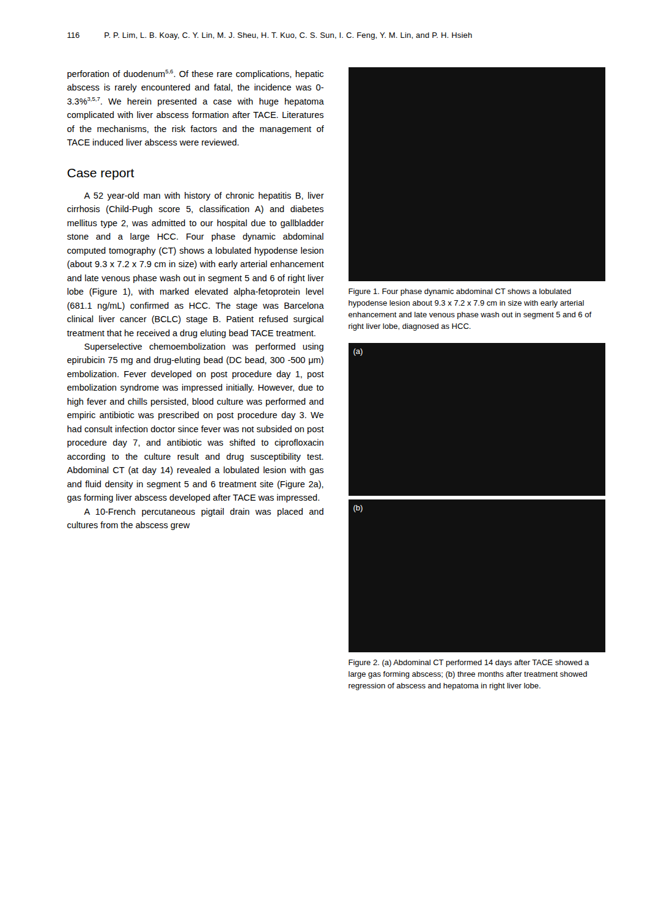116 P. P. Lim, L. B. Koay, C. Y. Lin, M. J. Sheu, H. T. Kuo, C. S. Sun, I. C. Feng, Y. M. Lin, and P. H. Hsieh
perforation of duodenum5,6. Of these rare complications, hepatic abscess is rarely encountered and fatal, the incidence was 0-3.3%3,5,7. We herein presented a case with huge hepatoma complicated with liver abscess formation after TACE. Literatures of the mechanisms, the risk factors and the management of TACE induced liver abscess were reviewed.
Case report
A 52 year-old man with history of chronic hepatitis B, liver cirrhosis (Child-Pugh score 5, classification A) and diabetes mellitus type 2, was admitted to our hospital due to gallbladder stone and a large HCC. Four phase dynamic abdominal computed tomography (CT) shows a lobulated hypodense lesion (about 9.3 x 7.2 x 7.9 cm in size) with early arterial enhancement and late venous phase wash out in segment 5 and 6 of right liver lobe (Figure 1), with marked elevated alpha-fetoprotein level (681.1 ng/mL) confirmed as HCC. The stage was Barcelona clinical liver cancer (BCLC) stage B. Patient refused surgical treatment that he received a drug eluting bead TACE treatment.
Superselective chemoembolization was performed using epirubicin 75 mg and drug-eluting bead (DC bead, 300 -500 μm) embolization. Fever developed on post procedure day 1, post embolization syndrome was impressed initially. However, due to high fever and chills persisted, blood culture was performed and empiric antibiotic was prescribed on post procedure day 3. We had consult infection doctor since fever was not subsided on post procedure day 7, and antibiotic was shifted to ciprofloxacin according to the culture result and drug susceptibility test. Abdominal CT (at day 14) revealed a lobulated lesion with gas and fluid density in segment 5 and 6 treatment site (Figure 2a), gas forming liver abscess developed after TACE was impressed.
A 10-French percutaneous pigtail drain was placed and cultures from the abscess grew
Figure 1. Four phase dynamic abdominal CT shows a lobulated hypodense lesion about 9.3 x 7.2 x 7.9 cm in size with early arterial enhancement and late venous phase wash out in segment 5 and 6 of right liver lobe, diagnosed as HCC.
(a)
(b)
Figure 2. (a) Abdominal CT performed 14 days after TACE showed a large gas forming abscess; (b) three months after treatment showed regression of abscess and hepatoma in right liver lobe.